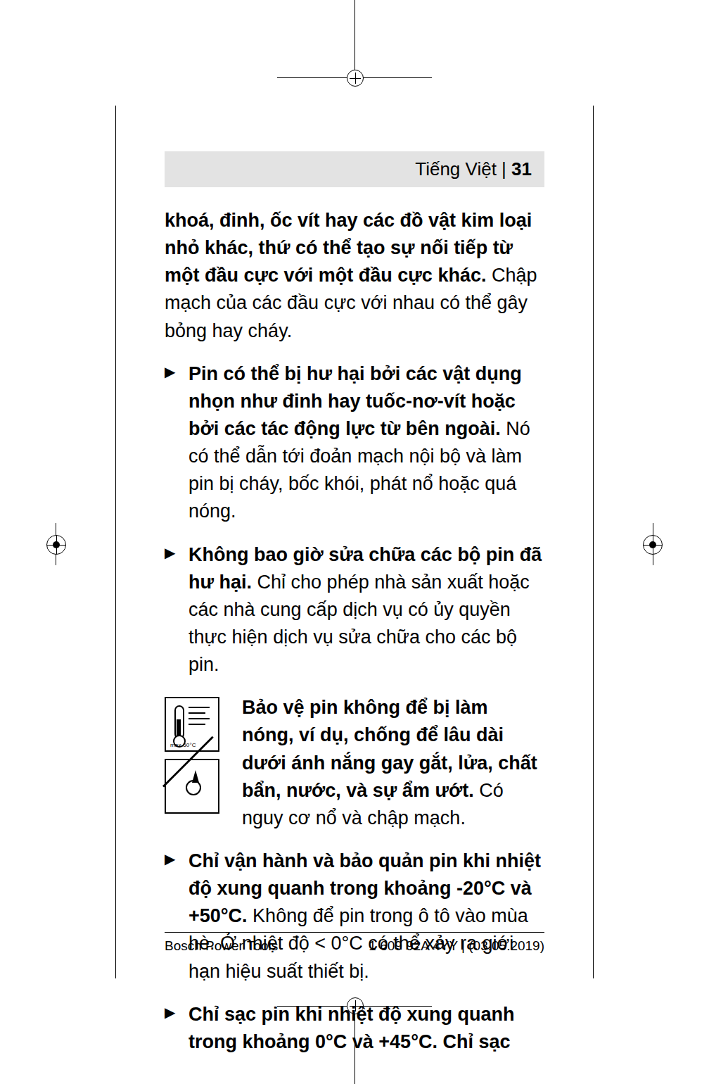Tiếng Việt | 31
khoá, đinh, ốc vít hay các đồ vật kim loại nhỏ khác, thứ có thể tạo sự nối tiếp từ một đầu cực với một đầu cực khác. Chập mạch của các đầu cực với nhau có thể gây bỏng hay cháy.
Pin có thể bị hư hại bởi các vật dụng nhọn như đinh hay tuốc-nơ-vít hoặc bởi các tác động lực từ bên ngoài. Nó có thể dẫn tới đoản mạch nội bộ và làm pin bị cháy, bốc khói, phát nổ hoặc quá nóng.
Không bao giờ sửa chữa các bộ pin đã hư hại. Chỉ cho phép nhà sản xuất hoặc các nhà cung cấp dịch vụ có ủy quyền thực hiện dịch vụ sửa chữa cho các bộ pin.
max.50°C
Bảo vệ pin không để bị làm nóng, ví dụ, chống để lâu dài dưới ánh nắng gay gắt, lửa, chất bẩn, nước, và sự ẩm ướt. Có nguy cơ nổ và chập mạch.
Chỉ vận hành và bảo quản pin khi nhiệt độ xung quanh trong khoảng -20°C và +50°C. Không để pin trong ô tô vào mùa hè. Ở nhiệt độ < 0°C có thể xảy ra giới hạn hiệu suất thiết bị.
Chỉ sạc pin khi nhiệt độ xung quanh trong khoảng 0°C và +45°C. Chỉ sạc
Bosch Power Tools 1 609 92A 4YY | (03.05.2019)